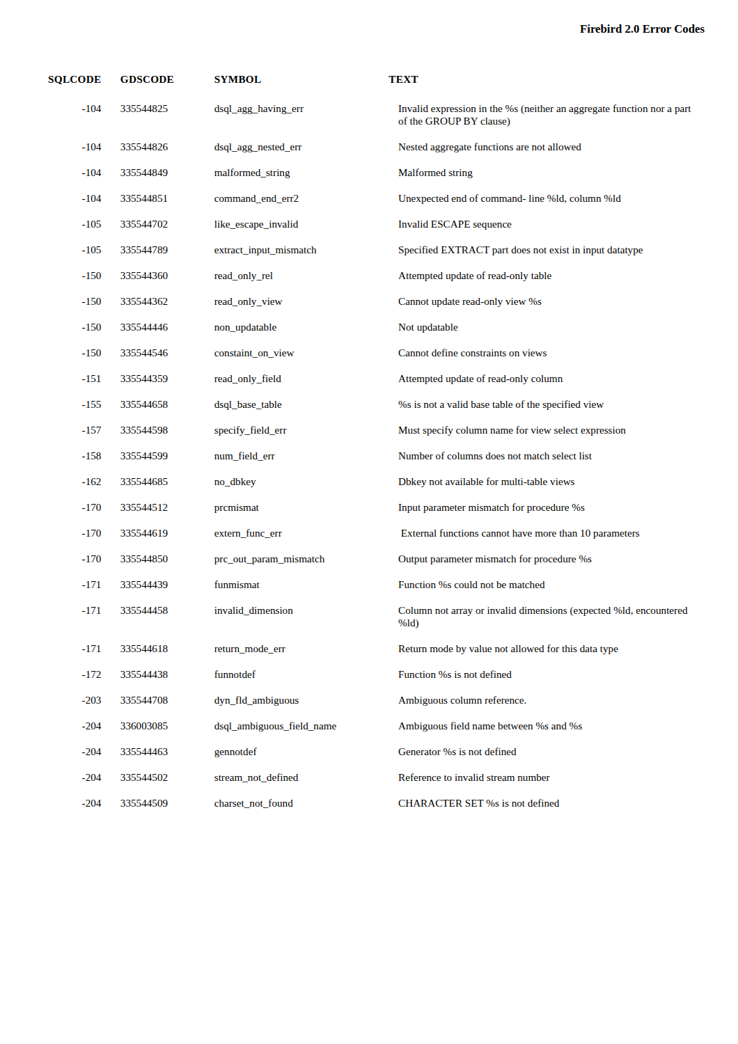Firebird 2.0 Error Codes
| SQLCODE | GDSCODE | SYMBOL | TEXT |
| --- | --- | --- | --- |
| -104 | 335544825 | dsql_agg_having_err | Invalid expression in the %s (neither an aggregate function nor a part of the GROUP BY clause) |
| -104 | 335544826 | dsql_agg_nested_err | Nested aggregate functions are not allowed |
| -104 | 335544849 | malformed_string | Malformed string |
| -104 | 335544851 | command_end_err2 | Unexpected end of command- line %ld, column %ld |
| -105 | 335544702 | like_escape_invalid | Invalid ESCAPE sequence |
| -105 | 335544789 | extract_input_mismatch | Specified EXTRACT part does not exist in input datatype |
| -150 | 335544360 | read_only_rel | Attempted update of read-only table |
| -150 | 335544362 | read_only_view | Cannot update read-only view %s |
| -150 | 335544446 | non_updatable | Not updatable |
| -150 | 335544546 | constaint_on_view | Cannot define constraints on views |
| -151 | 335544359 | read_only_field | Attempted update of read-only column |
| -155 | 335544658 | dsql_base_table | %s is not a valid base table of the specified view |
| -157 | 335544598 | specify_field_err | Must specify column name for view select expression |
| -158 | 335544599 | num_field_err | Number of columns does not match select list |
| -162 | 335544685 | no_dbkey | Dbkey not available for multi-table views |
| -170 | 335544512 | prcmismat | Input parameter mismatch for procedure %s |
| -170 | 335544619 | extern_func_err | External functions cannot have more than 10 parameters |
| -170 | 335544850 | prc_out_param_mismatch | Output parameter mismatch for procedure %s |
| -171 | 335544439 | funmismat | Function %s could not be matched |
| -171 | 335544458 | invalid_dimension | Column not array or invalid dimensions (expected %ld, encountered %ld) |
| -171 | 335544618 | return_mode_err | Return mode by value not allowed for this data type |
| -172 | 335544438 | funnotdef | Function %s is not defined |
| -203 | 335544708 | dyn_fld_ambiguous | Ambiguous column reference. |
| -204 | 336003085 | dsql_ambiguous_field_name | Ambiguous field name between %s and %s |
| -204 | 335544463 | gennotdef | Generator %s is not defined |
| -204 | 335544502 | stream_not_defined | Reference to invalid stream number |
| -204 | 335544509 | charset_not_found | CHARACTER SET %s is not defined |